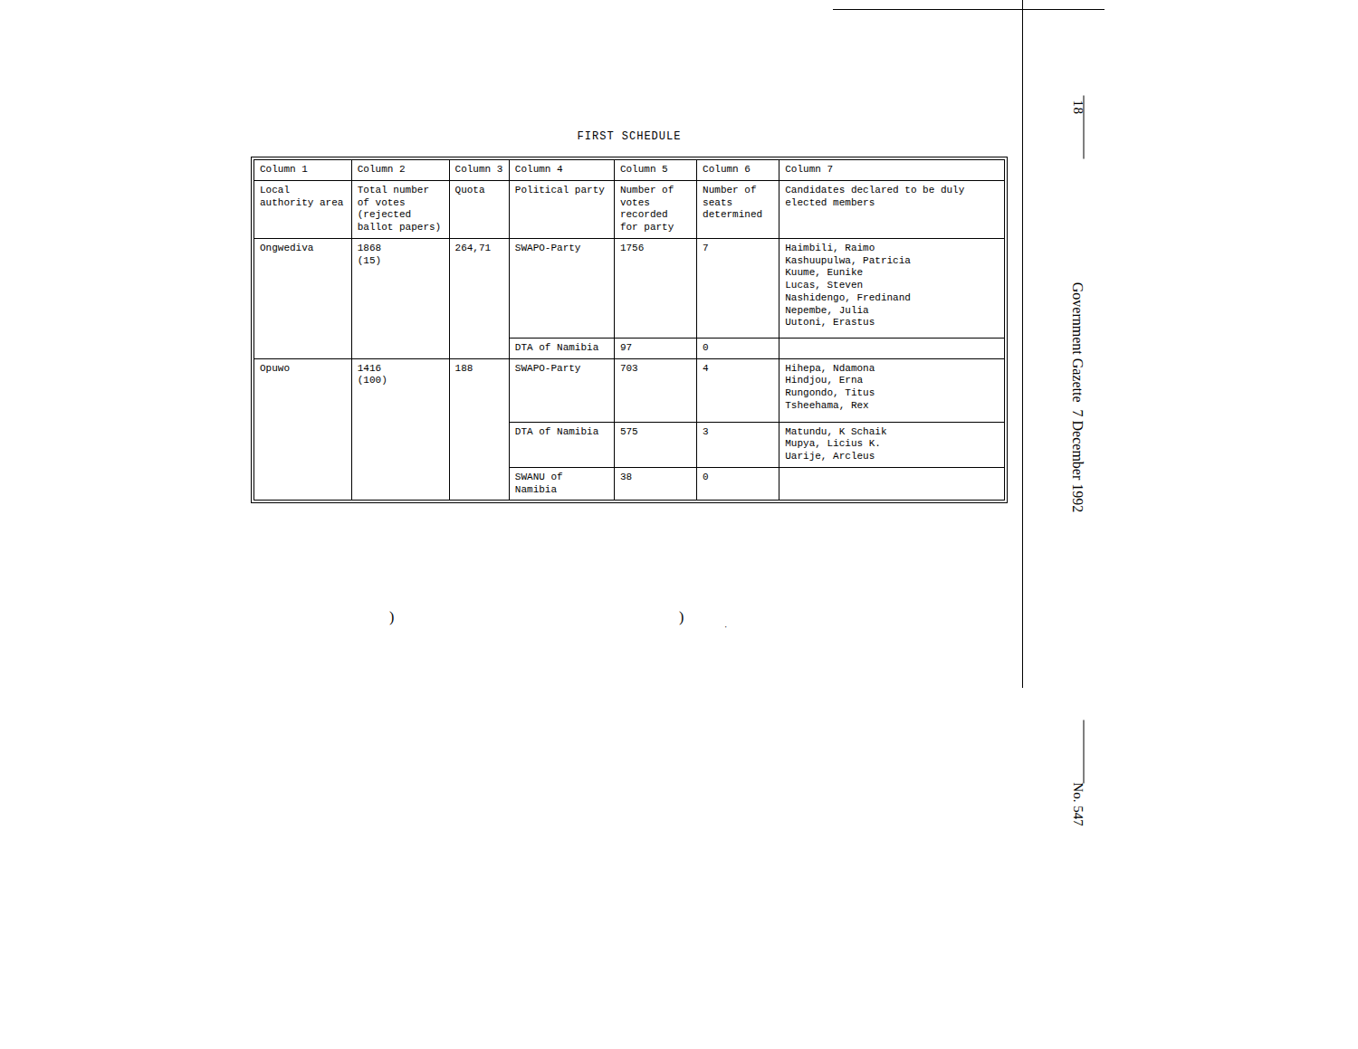18
Government Gazette 7 December 1992
No. 547
FIRST SCHEDULE
| Column 1 | Column 2 | Column 3 | Column 4 | Column 5 | Column 6 | Column 7 |
| --- | --- | --- | --- | --- | --- | --- |
| Local authority area | Total number of votes (rejected ballot papers) | Quota | Political party | Number of votes recorded for party | Number of seats determined | Candidates declared to be duly elected members |
| Ongwediva | 1868 (15) | 264,71 | SWAPO-Party | 1756 | 7 | Haimbili, Raimo Kashuupulwa, Patricia Kuume, Eunike Lucas, Steven Nashidengo, Fredinand Nepembe, Julia Uutoni, Erastus |
| DTA of Namibia | 97 | 0 | |
| Opuwo | 1416 (100) | 188 | SWAPO-Party | 703 | 4 | Hihepa, Ndamona Hindjou, Erna Rungondo, Titus Tsheehama, Rex |
| DTA of Namibia | 575 | 3 | Matundu, K Schaik Mupya, Licius K. Uarije, Arcleus |
| SWANU of Namibia | 38 | 0 | |
) ) ·